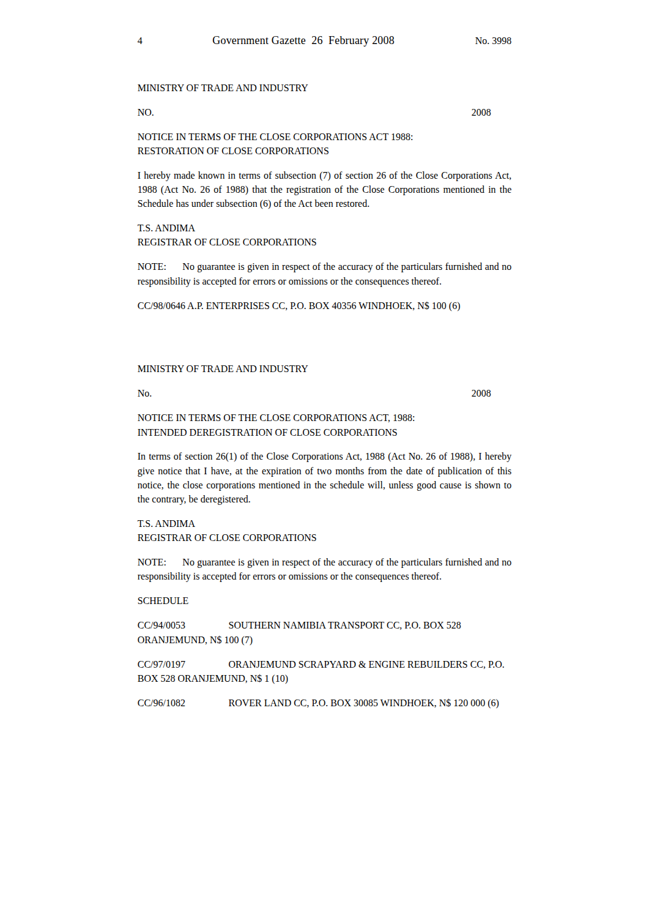4
Government Gazette 26 February 2008
No. 3998
MINISTRY OF TRADE AND INDUSTRY
NO. 2008
NOTICE IN TERMS OF THE CLOSE CORPORATIONS ACT 1988:
RESTORATION OF CLOSE CORPORATIONS
I hereby made known in terms of subsection (7) of section 26 of the Close Corporations Act, 1988 (Act No. 26 of 1988) that the registration of the Close Corporations mentioned in the Schedule has under subsection (6) of the Act been restored.
T.S. ANDIMA
REGISTRAR OF CLOSE CORPORATIONS
NOTE: No guarantee is given in respect of the accuracy of the particulars furnished and no responsibility is accepted for errors or omissions or the consequences thereof.
CC/98/0646 A.P. ENTERPRISES CC, P.O. BOX 40356 WINDHOEK, N$ 100 (6)
MINISTRY OF TRADE AND INDUSTRY
No. 2008
NOTICE IN TERMS OF THE CLOSE CORPORATIONS ACT, 1988:
INTENDED DEREGISTRATION OF CLOSE CORPORATIONS
In terms of section 26(1) of the Close Corporations Act, 1988 (Act No. 26 of 1988), I hereby give notice that I have, at the expiration of two months from the date of publication of this notice, the close corporations mentioned in the schedule will, unless good cause is shown to the contrary, be deregistered.
T.S. ANDIMA
REGISTRAR OF CLOSE CORPORATIONS
NOTE: No guarantee is given in respect of the accuracy of the particulars furnished and no responsibility is accepted for errors or omissions or the consequences thereof.
SCHEDULE
CC/94/0053 SOUTHERN NAMIBIA TRANSPORT CC, P.O. BOX 528 ORANJEMUND, N$ 100 (7)
CC/97/0197 ORANJEMUND SCRAPYARD & ENGINE REBUILDERS CC, P.O. BOX 528 ORANJEMUND, N$ 1 (10)
CC/96/1082 ROVER LAND CC, P.O. BOX 30085 WINDHOEK, N$ 120 000 (6)